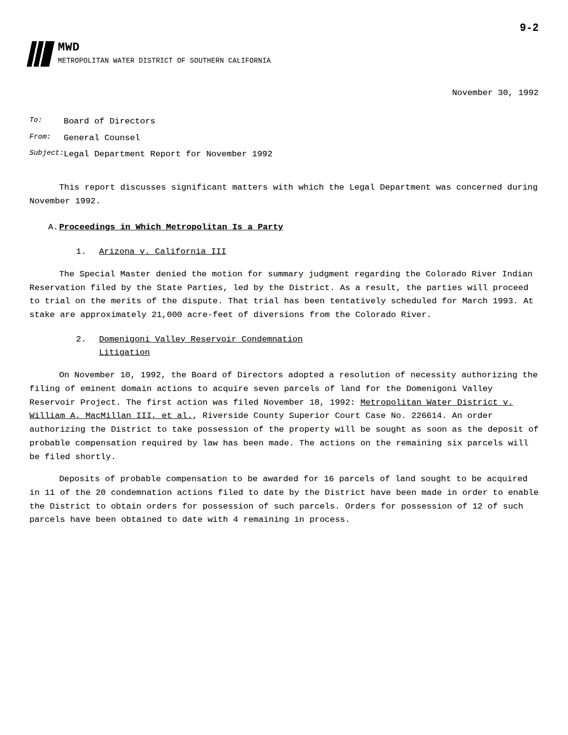9-2
MWD
METROPOLITAN WATER DISTRICT OF SOUTHERN CALIFORNIA
November 30, 1992
To: Board of Directors
From: General Counsel
Subject: Legal Department Report for November 1992
This report discusses significant matters with which the Legal Department was concerned during November 1992.
A. Proceedings in Which Metropolitan Is a Party
1. Arizona v. California III
The Special Master denied the motion for summary judgment regarding the Colorado River Indian Reservation filed by the State Parties, led by the District. As a result, the parties will proceed to trial on the merits of the dispute. That trial has been tentatively scheduled for March 1993. At stake are approximately 21,000 acre-feet of diversions from the Colorado River.
2. Domenigoni Valley Reservoir Condemnation Litigation
On November 10, 1992, the Board of Directors adopted a resolution of necessity authorizing the filing of eminent domain actions to acquire seven parcels of land for the Domenigoni Valley Reservoir Project. The first action was filed November 18, 1992: Metropolitan Water District v. William A. MacMillan III, et al., Riverside County Superior Court Case No. 226614. An order authorizing the District to take possession of the property will be sought as soon as the deposit of probable compensation required by law has been made. The actions on the remaining six parcels will be filed shortly.
Deposits of probable compensation to be awarded for 16 parcels of land sought to be acquired in 11 of the 20 condemnation actions filed to date by the District have been made in order to enable the District to obtain orders for possession of such parcels. Orders for possession of 12 of such parcels have been obtained to date with 4 remaining in process.